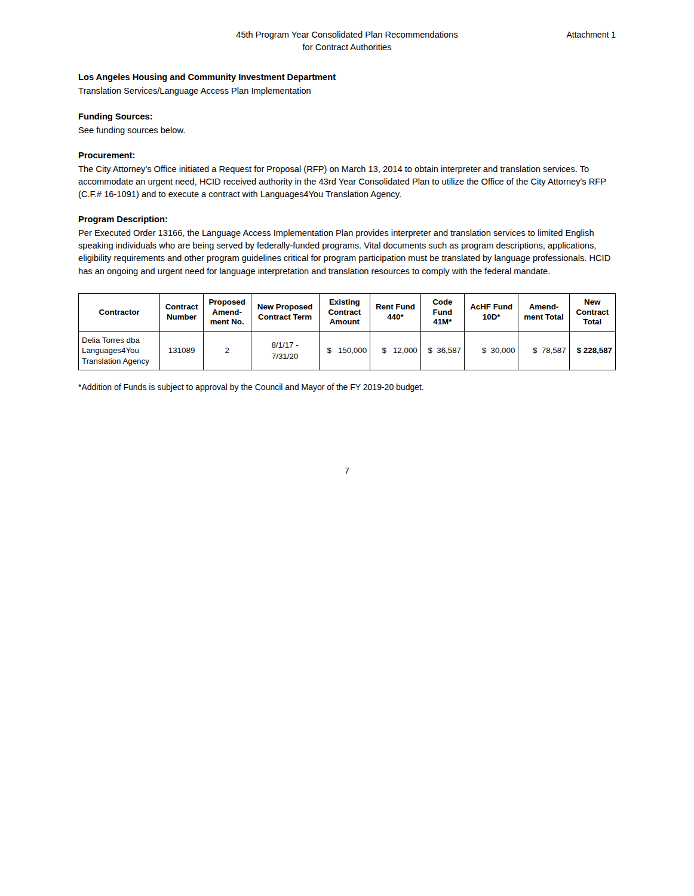Attachment 1
45th Program Year Consolidated Plan Recommendations for Contract Authorities
Los Angeles Housing and Community Investment Department
Translation Services/Language Access Plan Implementation
Funding Sources:
See funding sources below.
Procurement:
The City Attorney's Office initiated a Request for Proposal (RFP) on March 13, 2014 to obtain interpreter and translation services. To accommodate an urgent need, HCID received authority in the 43rd Year Consolidated Plan to utilize the Office of the City Attorney's RFP (C.F.# 16-1091) and to execute a contract with Languages4You Translation Agency.
Program Description:
Per Executed Order 13166, the Language Access Implementation Plan provides interpreter and translation services to limited English speaking individuals who are being served by federally-funded programs. Vital documents such as program descriptions, applications, eligibility requirements and other program guidelines critical for program participation must be translated by language professionals. HCID has an ongoing and urgent need for language interpretation and translation resources to comply with the federal mandate.
| Contractor | Contract Number | Proposed Amend- ment No. | New Proposed Contract Term | Existing Contract Amount | Rent Fund 440* | Code Fund 41M* | AcHF Fund 10D* | Amend- ment Total | New Contract Total |
| --- | --- | --- | --- | --- | --- | --- | --- | --- | --- |
| Delia Torres dba Languages4You Translation Agency | 131089 | 2 | 8/1/17 - 7/31/20 | $ 150,000 | $ 12,000 | $ 36,587 | $ 30,000 | $ 78,587 | $ 228,587 |
*Addition of Funds is subject to approval by the Council and Mayor of the FY 2019-20 budget.
7